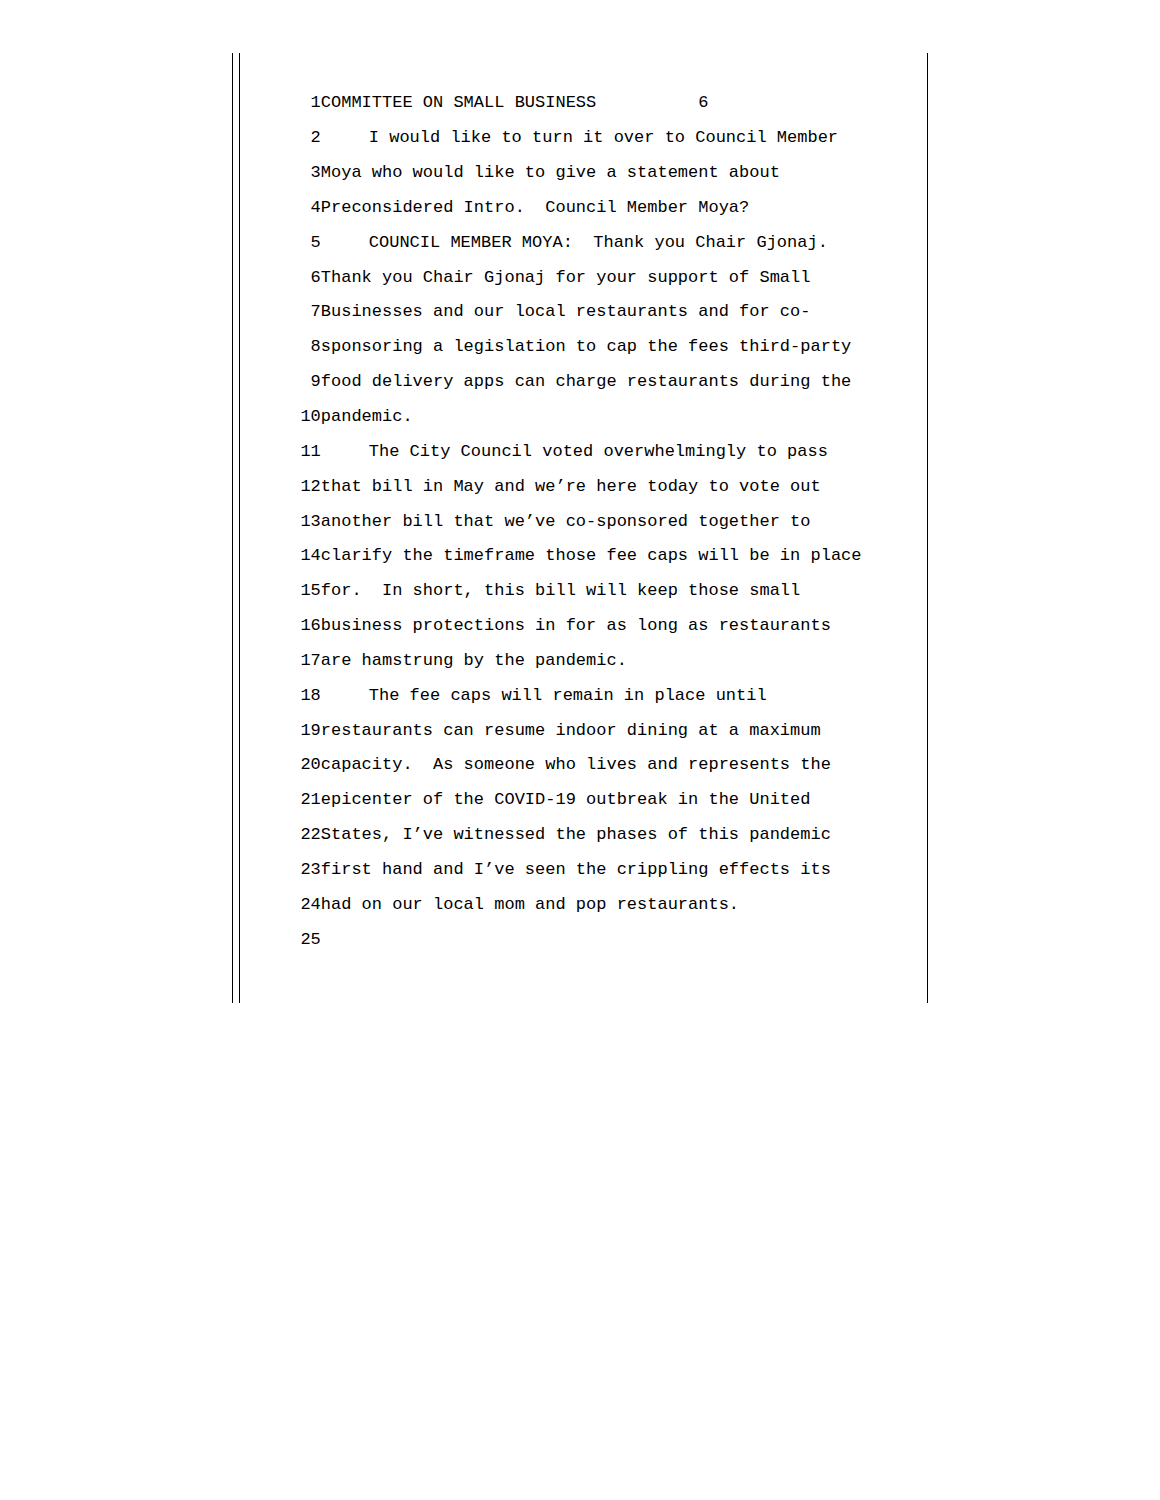| 1 | COMMITTEE ON SMALL BUSINESS 6 |
| 2 | I would like to turn it over to Council Member |
| 3 | Moya who would like to give a statement about |
| 4 | Preconsidered Intro. Council Member Moya? |
| 5 | COUNCIL MEMBER MOYA: Thank you Chair Gjonaj. |
| 6 | Thank you Chair Gjonaj for your support of Small |
| 7 | Businesses and our local restaurants and for co- |
| 8 | sponsoring a legislation to cap the fees third-party |
| 9 | food delivery apps can charge restaurants during the |
| 10 | pandemic. |
| 11 | The City Council voted overwhelmingly to pass |
| 12 | that bill in May and we’re here today to vote out |
| 13 | another bill that we’ve co-sponsored together to |
| 14 | clarify the timeframe those fee caps will be in place |
| 15 | for. In short, this bill will keep those small |
| 16 | business protections in for as long as restaurants |
| 17 | are hamstrung by the pandemic. |
| 18 | The fee caps will remain in place until |
| 19 | restaurants can resume indoor dining at a maximum |
| 20 | capacity. As someone who lives and represents the |
| 21 | epicenter of the COVID-19 outbreak in the United |
| 22 | States, I’ve witnessed the phases of this pandemic |
| 23 | first hand and I’ve seen the crippling effects its |
| 24 | had on our local mom and pop restaurants. |
| 25 | |